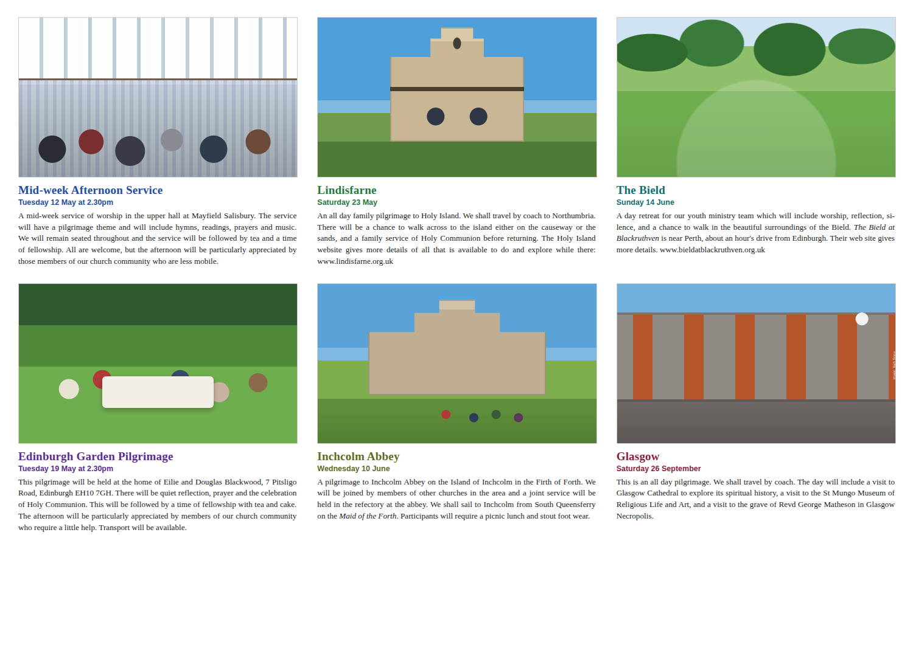Mid-week Afternoon Service
Tuesday 12 May at 2.30pm
A mid-week service of worship in the upper hall at Mayfield Salisbury. The service will have a pilgrimage theme and will include hymns, readings, prayers and music. We will remain seated throughout and the service will be followed by tea and a time of fellowship. All are welcome, but the afternoon will be particularly appreciated by those members of our church community who are less mobile.
Lindisfarne
Saturday 23 May
An all day family pilgrimage to Holy Island. We shall travel by coach to Northumbria. There will be a chance to walk across to the island either on the causeway or the sands, and a family service of Holy Communion before returning. The Holy Island website gives more details of all that is available to do and explore while there: www.lindisfarne.org.uk
The Bield
Sunday 14 June
A day retreat for our youth ministry team which will include worship, reflection, silence, and a chance to walk in the beautiful surroundings of the Bield. The Bield at Blackruthven is near Perth, about an hour's drive from Edinburgh. Their web site gives more details. www.bieldatblackruthven.org.uk
Edinburgh Garden Pilgrimage
Tuesday 19 May at 2.30pm
This pilgrimage will be held at the home of Eilie and Douglas Blackwood, 7 Pitsligo Road, Edinburgh EH10 7GH. There will be quiet reflection, prayer and the celebration of Holy Communion. This will be followed by a time of fellowship with tea and cake. The afternoon will be particularly appreciated by members of our church community who require a little help. Transport will be available.
Inchcolm Abbey
Wednesday 10 June
A pilgrimage to Inchcolm Abbey on the Island of Inchcolm in the Firth of Forth. We will be joined by members of other churches in the area and a joint service will be held in the refectory at the abbey. We shall sail to Inchcolm from South Queensferry on the Maid of the Forth. Participants will require a picnic lunch and stout foot wear.
Image: Ruth Bruce
Glasgow
Saturday 26 September
This is an all day pilgrimage. We shall travel by coach. The day will include a visit to Glasgow Cathedral to explore its spiritual history, a visit to the St Mungo Museum of Religious Life and Art, and a visit to the grave of Revd George Matheson in Glasgow Necropolis.